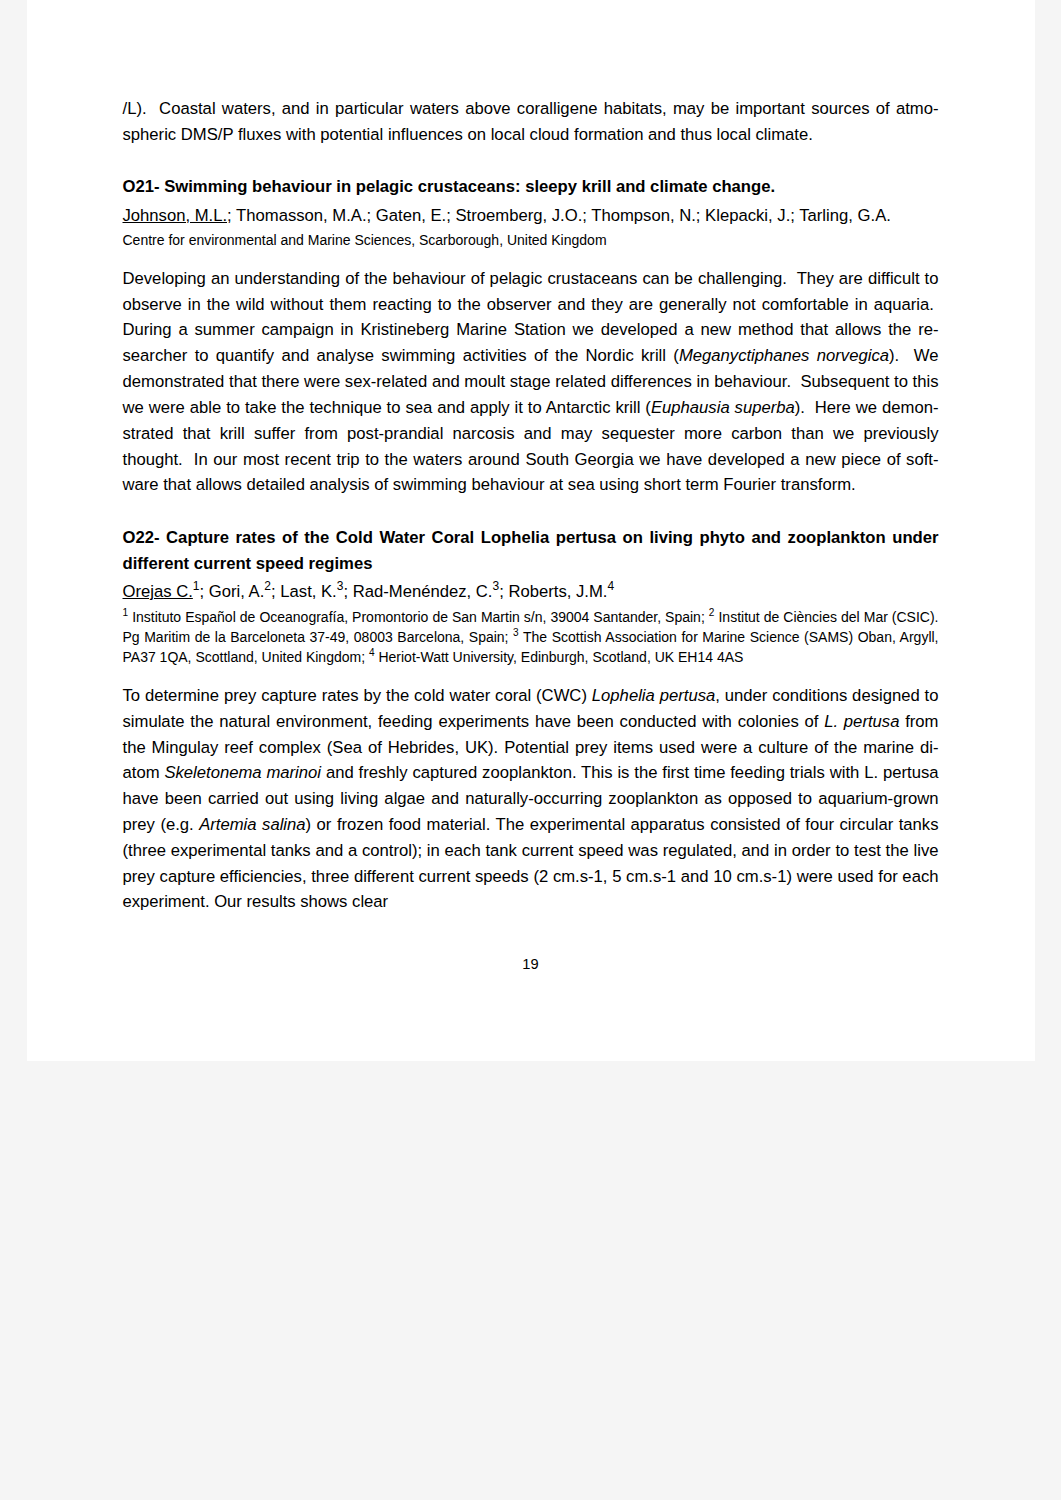/L). Coastal waters, and in particular waters above coralligene habitats, may be important sources of atmospheric DMS/P fluxes with potential influences on local cloud formation and thus local climate.
O21- Swimming behaviour in pelagic crustaceans: sleepy krill and climate change.
Johnson, M.L.; Thomasson, M.A.; Gaten, E.; Stroemberg, J.O.; Thompson, N.; Klepacki, J.; Tarling, G.A.
Centre for environmental and Marine Sciences, Scarborough, United Kingdom
Developing an understanding of the behaviour of pelagic crustaceans can be challenging. They are difficult to observe in the wild without them reacting to the observer and they are generally not comfortable in aquaria. During a summer campaign in Kristineberg Marine Station we developed a new method that allows the researcher to quantify and analyse swimming activities of the Nordic krill (Meganyctiphanes norvegica). We demonstrated that there were sex-related and moult stage related differences in behaviour. Subsequent to this we were able to take the technique to sea and apply it to Antarctic krill (Euphausia superba). Here we demonstrated that krill suffer from post-prandial narcosis and may sequester more carbon than we previously thought. In our most recent trip to the waters around South Georgia we have developed a new piece of software that allows detailed analysis of swimming behaviour at sea using short term Fourier transform.
O22- Capture rates of the Cold Water Coral Lophelia pertusa on living phyto and zooplankton under different current speed regimes
Orejas C.1; Gori, A.2; Last, K.3; Rad-Menéndez, C.3; Roberts, J.M.4
1 Instituto Español de Oceanografía, Promontorio de San Martin s/n, 39004 Santander, Spain; 2 Institut de Ciències del Mar (CSIC). Pg Maritim de la Barceloneta 37-49, 08003 Barcelona, Spain; 3 The Scottish Association for Marine Science (SAMS) Oban, Argyll, PA37 1QA, Scottland, United Kingdom; 4 Heriot-Watt University, Edinburgh, Scotland, UK EH14 4AS
To determine prey capture rates by the cold water coral (CWC) Lophelia pertusa, under conditions designed to simulate the natural environment, feeding experiments have been conducted with colonies of L. pertusa from the Mingulay reef complex (Sea of Hebrides, UK). Potential prey items used were a culture of the marine diatom Skeletonema marinoi and freshly captured zooplankton. This is the first time feeding trials with L. pertusa have been carried out using living algae and naturally-occurring zooplankton as opposed to aquarium-grown prey (e.g. Artemia salina) or frozen food material. The experimental apparatus consisted of four circular tanks (three experimental tanks and a control); in each tank current speed was regulated, and in order to test the live prey capture efficiencies, three different current speeds (2 cm.s-1, 5 cm.s-1 and 10 cm.s-1) were used for each experiment. Our results shows clear
19